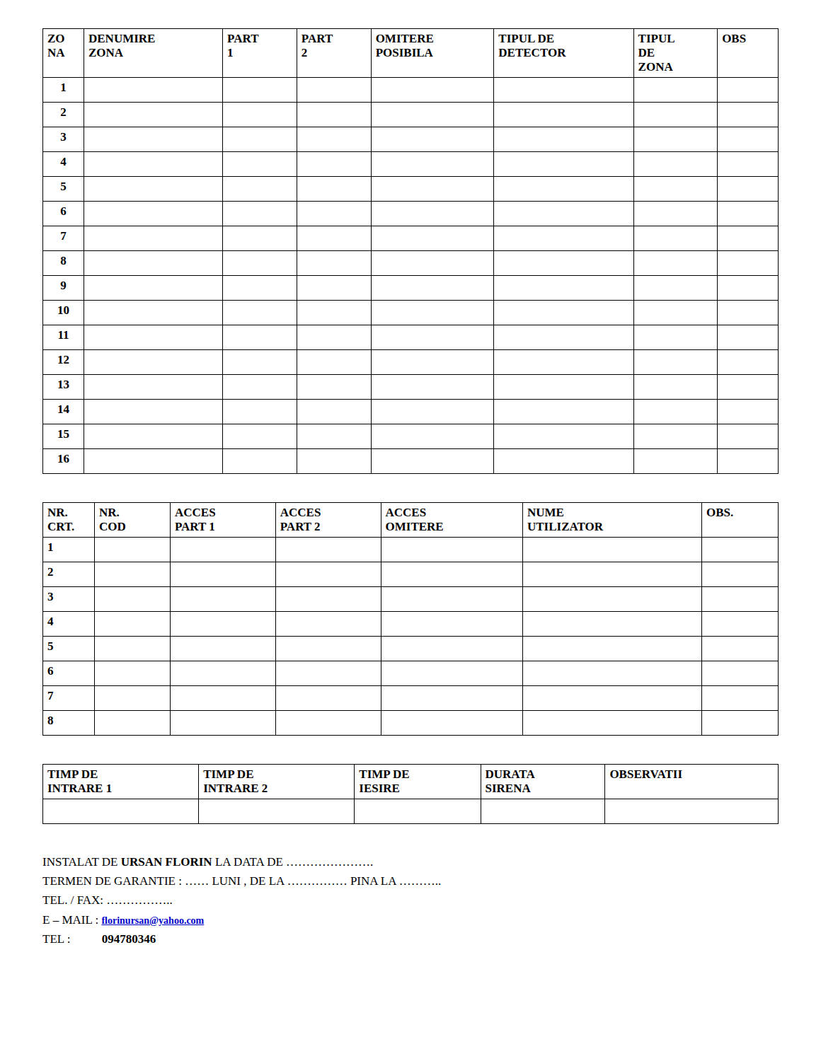| ZO NA | DENUMIRE ZONA | PART 1 | PART 2 | OMITERE POSIBILA | TIPUL DE DETECTOR | TIPUL DE ZONA | OBS |
| --- | --- | --- | --- | --- | --- | --- | --- |
| 1 | | | | | | | |
| 2 | | | | | | | |
| 3 | | | | | | | |
| 4 | | | | | | | |
| 5 | | | | | | | |
| 6 | | | | | | | |
| 7 | | | | | | | |
| 8 | | | | | | | |
| 9 | | | | | | | |
| 10 | | | | | | | |
| 11 | | | | | | | |
| 12 | | | | | | | |
| 13 | | | | | | | |
| 14 | | | | | | | |
| 15 | | | | | | | |
| 16 | | | | | | | |
| NR. CRT. | NR. COD | ACCES PART 1 | ACCES PART 2 | ACCES OMITERE | NUME UTILIZATOR | OBS. |
| --- | --- | --- | --- | --- | --- | --- |
| 1 | | | | | | |
| 2 | | | | | | |
| 3 | | | | | | |
| 4 | | | | | | |
| 5 | | | | | | |
| 6 | | | | | | |
| 7 | | | | | | |
| 8 | | | | | | |
| TIMP DE INTRARE 1 | TIMP DE INTRARE 2 | TIMP DE IESIRE | DURATA SIRENA | OBSERVATII |
| --- | --- | --- | --- | --- |
INSTALAT DE URSAN FLORIN LA DATA DE ………………….
TERMEN DE GARANTIE : …… LUNI , DE LA …………… PINA LA ………..
TEL. / FAX: ……………..
E – MAIL : florinursan@yahoo.com
TEL : 094780346